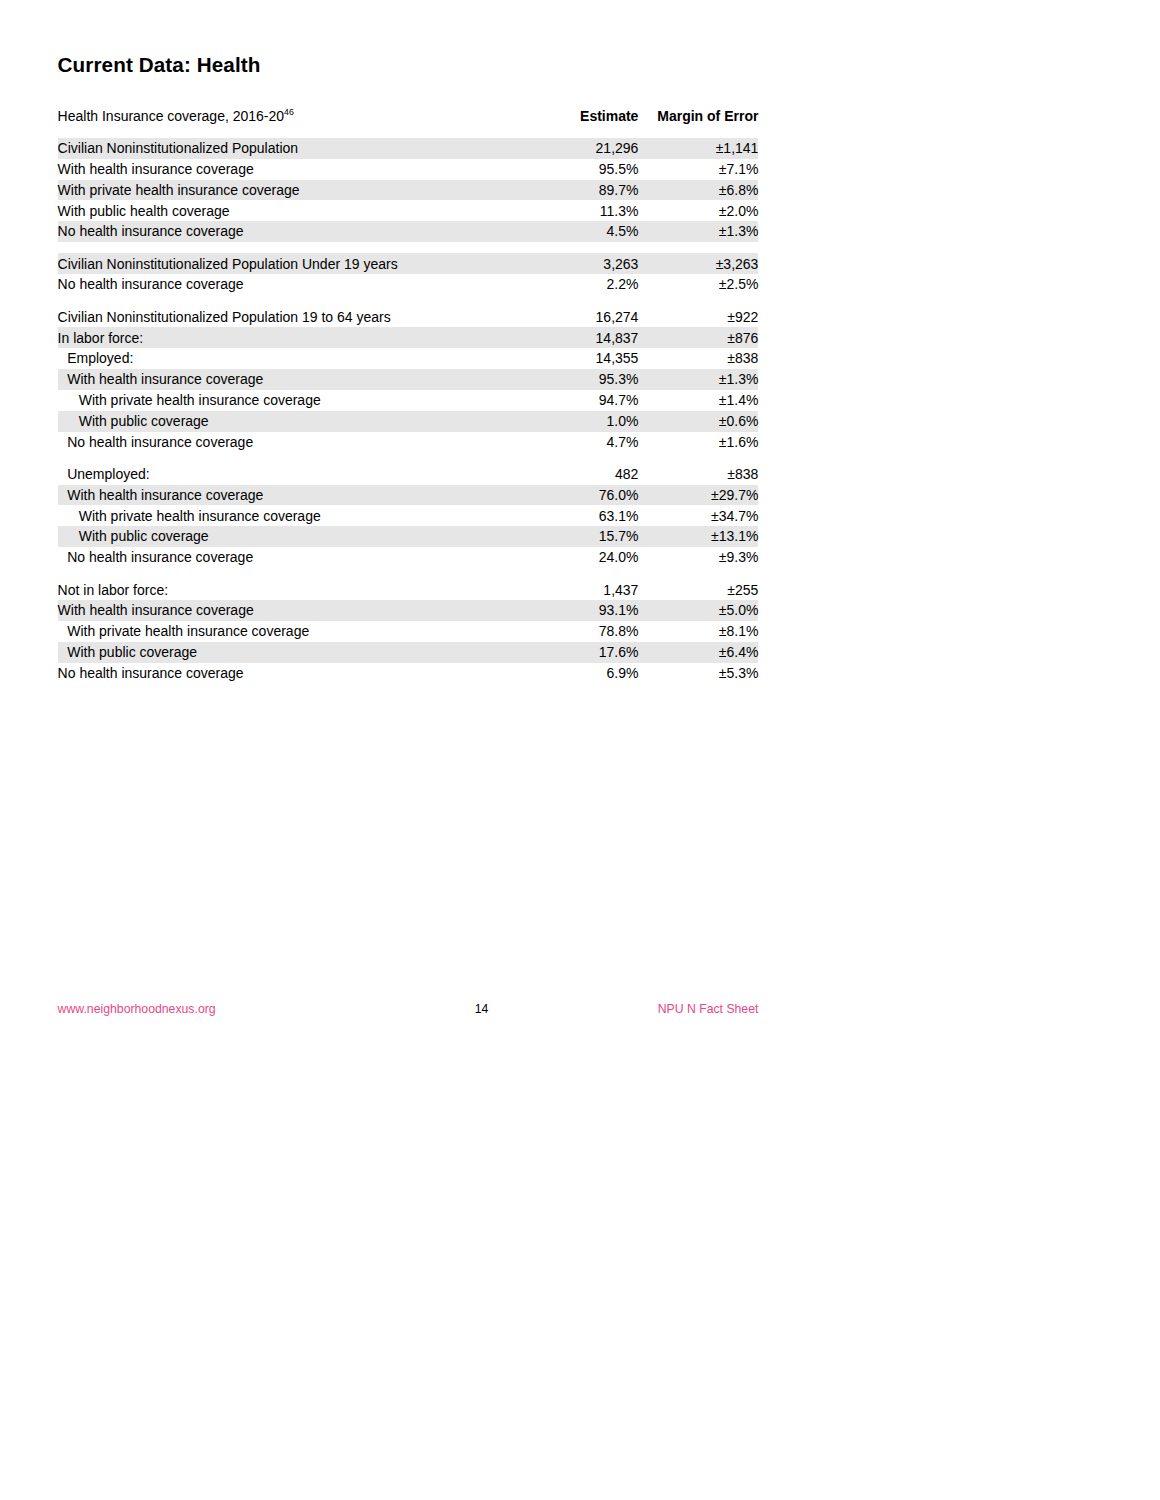Current Data: Health
| Health Insurance coverage, 2016-20 46 | Estimate | Margin of Error |
| Civilian Noninstitutionalized Population | 21,296 | ±1,141 |
| With health insurance coverage | 95.5% | ±7.1% |
| With private health insurance coverage | 89.7% | ±6.8% |
| With public health coverage | 11.3% | ±2.0% |
| No health insurance coverage | 4.5% | ±1.3% |
| Civilian Noninstitutionalized Population Under 19 years | 3,263 | ±3,263 |
| No health insurance coverage | 2.2% | ±2.5% |
| Civilian Noninstitutionalized Population 19 to 64 years | 16,274 | ±922 |
| In labor force: | 14,837 | ±876 |
| Employed: | 14,355 | ±838 |
| With health insurance coverage | 95.3% | ±1.3% |
| With private health insurance coverage | 94.7% | ±1.4% |
| With public coverage | 1.0% | ±0.6% |
| No health insurance coverage | 4.7% | ±1.6% |
| Unemployed: | 482 | ±838 |
| With health insurance coverage | 76.0% | ±29.7% |
| With private health insurance coverage | 63.1% | ±34.7% |
| With public coverage | 15.7% | ±13.1% |
| No health insurance coverage | 24.0% | ±9.3% |
| Not in labor force: | 1,437 | ±255 |
| With health insurance coverage | 93.1% | ±5.0% |
| With private health insurance coverage | 78.8% | ±8.1% |
| With public coverage | 17.6% | ±6.4% |
| No health insurance coverage | 6.9% | ±5.3% |
| www.neighborhoodnexus.org | 14 | NPU N Fact Sheet |